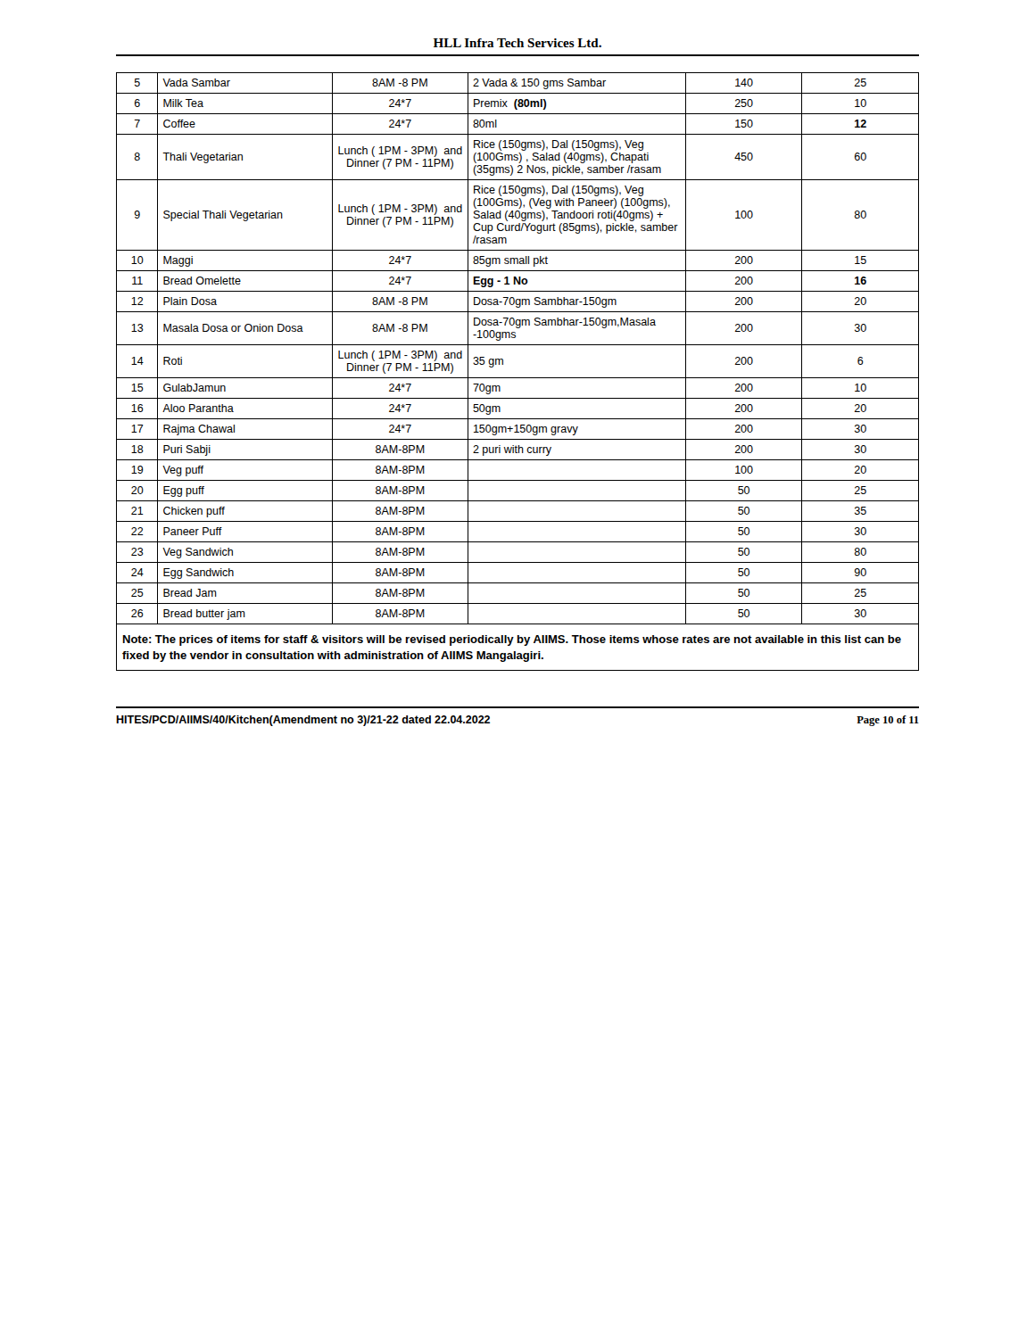HLL Infra Tech Services Ltd.
| 5 | Vada Sambar | 8AM -8 PM | 2 Vada & 150 gms Sambar | 140 | 25 |
| 6 | Milk Tea | 24*7 | Premix (80ml) | 250 | 10 |
| 7 | Coffee | 24*7 | 80ml | 150 | 12 |
| 8 | Thali Vegetarian | Lunch ( 1PM - 3PM) and Dinner (7 PM - 11PM) | Rice (150gms), Dal (150gms), Veg (100Gms) , Salad (40gms), Chapati (35gms) 2 Nos, pickle, samber /rasam | 450 | 60 |
| 9 | Special Thali Vegetarian | Lunch ( 1PM - 3PM) and Dinner (7 PM - 11PM) | Rice (150gms), Dal (150gms), Veg (100Gms), (Veg with Paneer) (100gms), Salad (40gms), Tandoori roti(40gms) + Cup Curd/Yogurt (85gms), pickle, samber /rasam | 100 | 80 |
| 10 | Maggi | 24*7 | 85gm small pkt | 200 | 15 |
| 11 | Bread Omelette | 24*7 | Egg - 1 No | 200 | 16 |
| 12 | Plain Dosa | 8AM -8 PM | Dosa-70gm Sambhar-150gm | 200 | 20 |
| 13 | Masala Dosa or Onion Dosa | 8AM -8 PM | Dosa-70gm Sambhar-150gm,Masala -100gms | 200 | 30 |
| 14 | Roti | Lunch ( 1PM - 3PM) and Dinner (7 PM - 11PM) | 35 gm | 200 | 6 |
| 15 | GulabJamun | 24*7 | 70gm | 200 | 10 |
| 16 | Aloo Parantha | 24*7 | 50gm | 200 | 20 |
| 17 | Rajma Chawal | 24*7 | 150gm+150gm gravy | 200 | 30 |
| 18 | Puri Sabji | 8AM-8PM | 2 puri with curry | 200 | 30 |
| 19 | Veg puff | 8AM-8PM | | 100 | 20 |
| 20 | Egg puff | 8AM-8PM | | 50 | 25 |
| 21 | Chicken puff | 8AM-8PM | | 50 | 35 |
| 22 | Paneer Puff | 8AM-8PM | | 50 | 30 |
| 23 | Veg Sandwich | 8AM-8PM | | 50 | 80 |
| 24 | Egg Sandwich | 8AM-8PM | | 50 | 90 |
| 25 | Bread Jam | 8AM-8PM | | 50 | 25 |
| 26 | Bread butter jam | 8AM-8PM | | 50 | 30 |
Note: The prices of items for staff & visitors will be revised periodically by AIIMS. Those items whose rates are not available in this list can be fixed by the vendor in consultation with administration of AIIMS Mangalagiri.
HITES/PCD/AIIMS/40/Kitchen(Amendment no 3)/21-22 dated 22.04.2022
Page 10 of 11